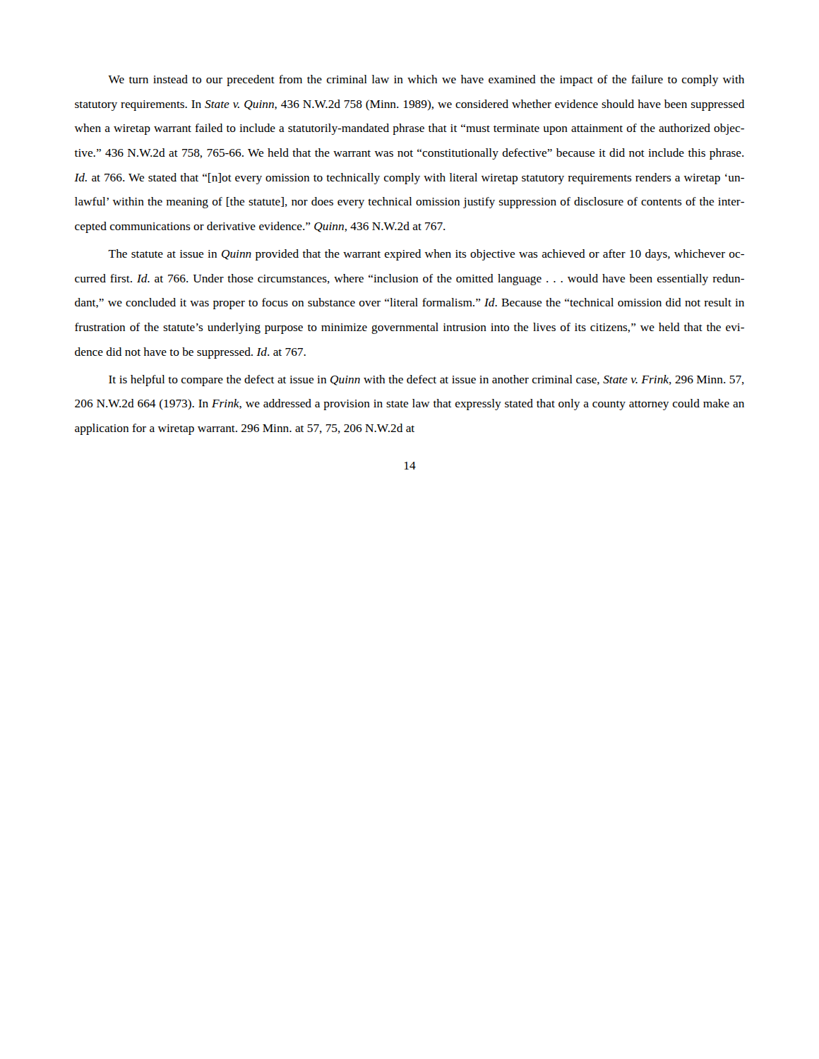We turn instead to our precedent from the criminal law in which we have examined the impact of the failure to comply with statutory requirements. In State v. Quinn, 436 N.W.2d 758 (Minn. 1989), we considered whether evidence should have been suppressed when a wiretap warrant failed to include a statutorily-mandated phrase that it “must terminate upon attainment of the authorized objective.” 436 N.W.2d at 758, 765-66. We held that the warrant was not “constitutionally defective” because it did not include this phrase. Id. at 766. We stated that “[n]ot every omission to technically comply with literal wiretap statutory requirements renders a wiretap ‘unlawful’ within the meaning of [the statute], nor does every technical omission justify suppression of disclosure of contents of the intercepted communications or derivative evidence.” Quinn, 436 N.W.2d at 767.
The statute at issue in Quinn provided that the warrant expired when its objective was achieved or after 10 days, whichever occurred first. Id. at 766. Under those circumstances, where “inclusion of the omitted language . . . would have been essentially redundant,” we concluded it was proper to focus on substance over “literal formalism.” Id. Because the “technical omission did not result in frustration of the statute’s underlying purpose to minimize governmental intrusion into the lives of its citizens,” we held that the evidence did not have to be suppressed. Id. at 767.
It is helpful to compare the defect at issue in Quinn with the defect at issue in another criminal case, State v. Frink, 296 Minn. 57, 206 N.W.2d 664 (1973). In Frink, we addressed a provision in state law that expressly stated that only a county attorney could make an application for a wiretap warrant. 296 Minn. at 57, 75, 206 N.W.2d at
14